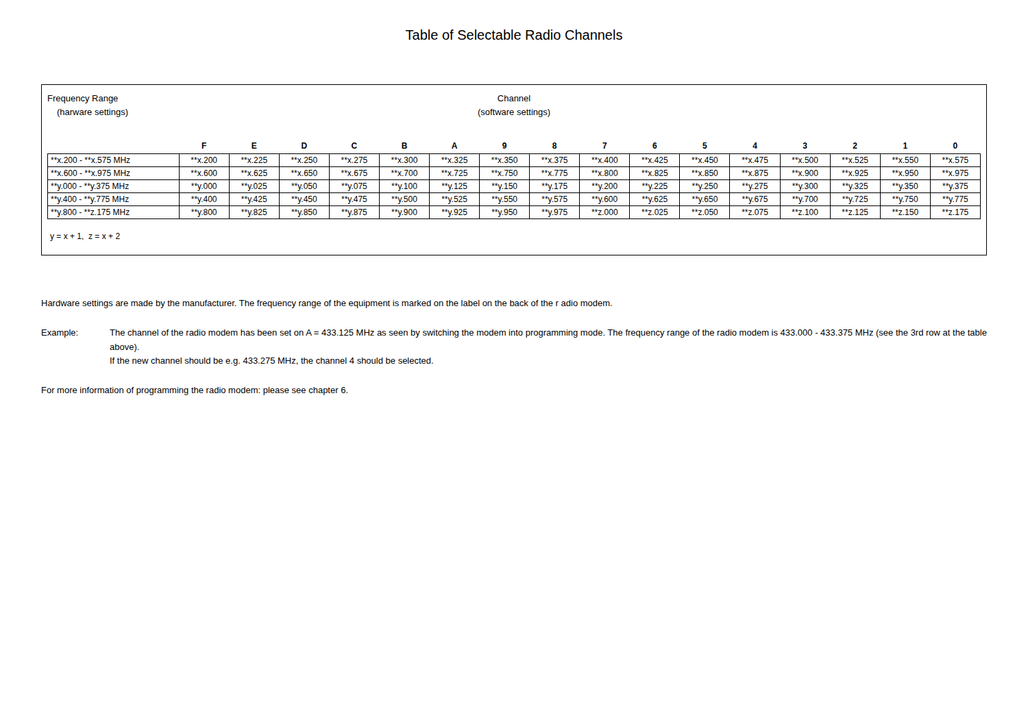Table of Selectable Radio Channels
Frequency Range (harware settings)
Channel
(software settings)
| | F | E | D | C | B | A | 9 | 8 | 7 | 6 | 5 | 4 | 3 | 2 | 1 | 0 |
| --- | --- | --- | --- | --- | --- | --- | --- | --- | --- | --- | --- | --- | --- | --- | --- | --- |
| **x.200 - **x.575 MHz | **x.200 | **x.225 | **x.250 | **x.275 | **x.300 | **x.325 | **x.350 | **x.375 | **x.400 | **x.425 | **x.450 | **x.475 | **x.500 | **x.525 | **x.550 | **x.575 |
| **x.600 - **x.975 MHz | **x.600 | **x.625 | **x.650 | **x.675 | **x.700 | **x.725 | **x.750 | **x.775 | **x.800 | **x.825 | **x.850 | **x.875 | **x.900 | **x.925 | **x.950 | **x.975 |
| **y.000 - **y.375 MHz | **y.000 | **y.025 | **y.050 | **y.075 | **y.100 | **y.125 | **y.150 | **y.175 | **y.200 | **y.225 | **y.250 | **y.275 | **y.300 | **y.325 | **y.350 | **y.375 |
| **y.400 - **y.775 MHz | **y.400 | **y.425 | **y.450 | **y.475 | **y.500 | **y.525 | **y.550 | **y.575 | **y.600 | **y.625 | **y.650 | **y.675 | **y.700 | **y.725 | **y.750 | **y.775 |
| **y.800 - **z.175 MHz | **y.800 | **y.825 | **y.850 | **y.875 | **y.900 | **y.925 | **y.950 | **y.975 | **z.000 | **z.025 | **z.050 | **z.075 | **z.100 | **z.125 | **z.150 | **z.175 |
y = x + 1, z = x + 2
Hardware settings are made by the manufacturer. The frequency range of the equipment is marked on the label on the back of the r adio modem.
Example:
The channel of the radio modem has been set on A = 433.125 MHz as seen by switching the modem into programming mode. The frequency range of the radio modem is 433.000 - 433.375 MHz (see the 3rd row at the table above).
If the new channel should be e.g. 433.275 MHz, the channel 4 should be selected.
For more information of programming the radio modem: please see chapter 6.